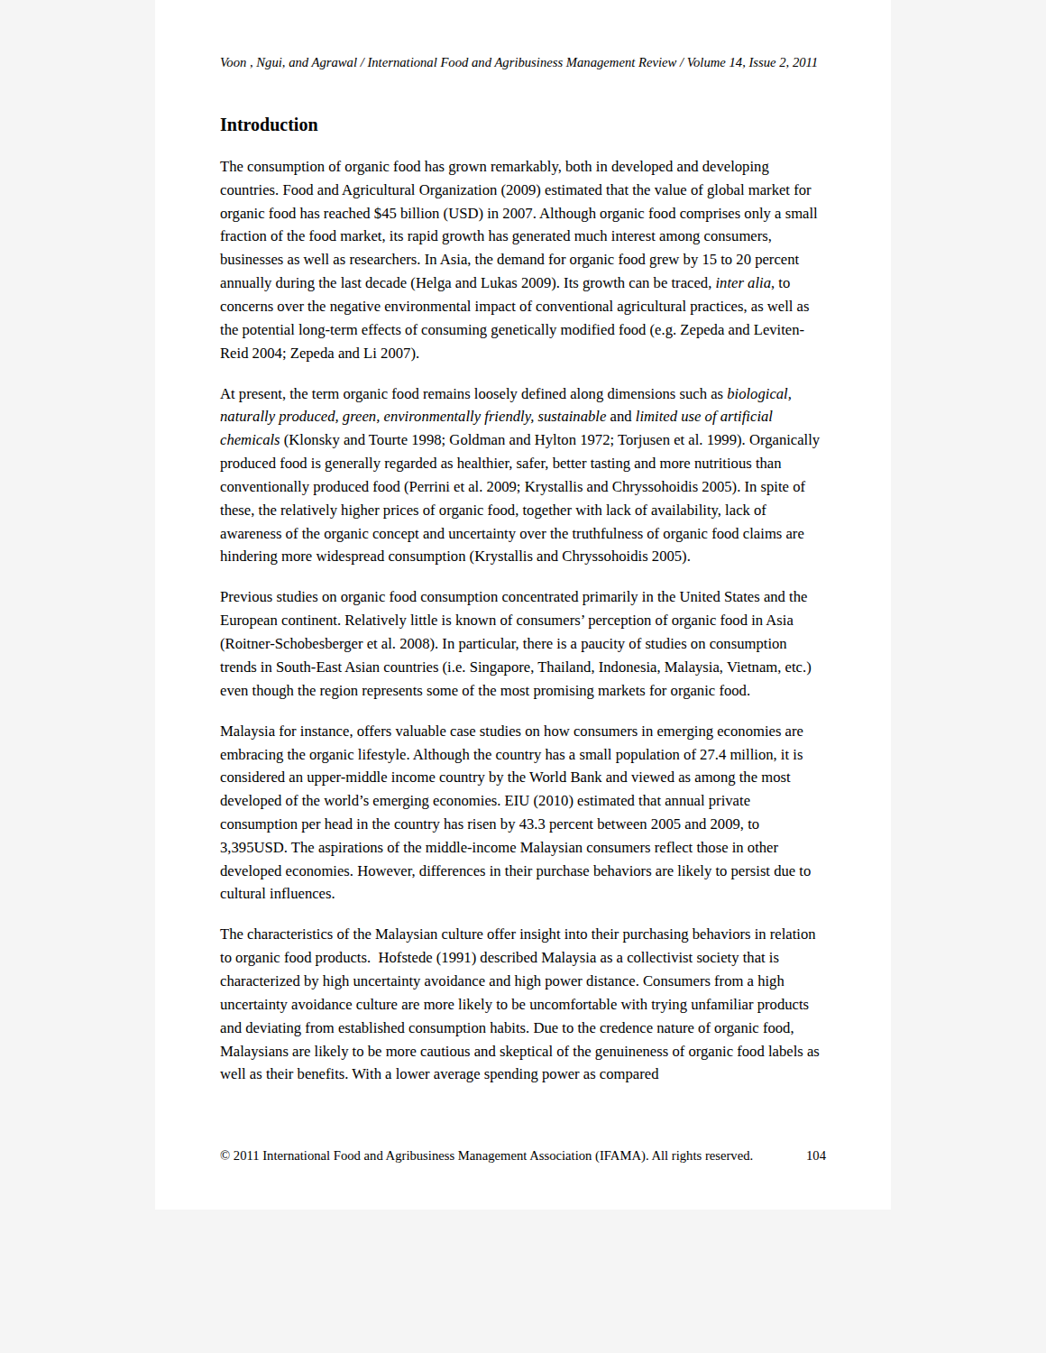Voon , Ngui, and Agrawal / International Food and Agribusiness Management Review / Volume 14, Issue 2, 2011
Introduction
The consumption of organic food has grown remarkably, both in developed and developing countries. Food and Agricultural Organization (2009) estimated that the value of global market for organic food has reached $45 billion (USD) in 2007. Although organic food comprises only a small fraction of the food market, its rapid growth has generated much interest among consumers, businesses as well as researchers. In Asia, the demand for organic food grew by 15 to 20 percent annually during the last decade (Helga and Lukas 2009). Its growth can be traced, inter alia, to concerns over the negative environmental impact of conventional agricultural practices, as well as the potential long-term effects of consuming genetically modified food (e.g. Zepeda and Leviten-Reid 2004; Zepeda and Li 2007).
At present, the term organic food remains loosely defined along dimensions such as biological, naturally produced, green, environmentally friendly, sustainable and limited use of artificial chemicals (Klonsky and Tourte 1998; Goldman and Hylton 1972; Torjusen et al. 1999). Organically produced food is generally regarded as healthier, safer, better tasting and more nutritious than conventionally produced food (Perrini et al. 2009; Krystallis and Chryssohoidis 2005). In spite of these, the relatively higher prices of organic food, together with lack of availability, lack of awareness of the organic concept and uncertainty over the truthfulness of organic food claims are hindering more widespread consumption (Krystallis and Chryssohoidis 2005).
Previous studies on organic food consumption concentrated primarily in the United States and the European continent. Relatively little is known of consumers’ perception of organic food in Asia (Roitner-Schobesberger et al. 2008). In particular, there is a paucity of studies on consumption trends in South-East Asian countries (i.e. Singapore, Thailand, Indonesia, Malaysia, Vietnam, etc.) even though the region represents some of the most promising markets for organic food.
Malaysia for instance, offers valuable case studies on how consumers in emerging economies are embracing the organic lifestyle. Although the country has a small population of 27.4 million, it is considered an upper-middle income country by the World Bank and viewed as among the most developed of the world’s emerging economies. EIU (2010) estimated that annual private consumption per head in the country has risen by 43.3 percent between 2005 and 2009, to 3,395USD. The aspirations of the middle-income Malaysian consumers reflect those in other developed economies. However, differences in their purchase behaviors are likely to persist due to cultural influences.
The characteristics of the Malaysian culture offer insight into their purchasing behaviors in relation to organic food products. Hofstede (1991) described Malaysia as a collectivist society that is characterized by high uncertainty avoidance and high power distance. Consumers from a high uncertainty avoidance culture are more likely to be uncomfortable with trying unfamiliar products and deviating from established consumption habits. Due to the credence nature of organic food, Malaysians are likely to be more cautious and skeptical of the genuineness of organic food labels as well as their benefits. With a lower average spending power as compared
© 2011 International Food and Agribusiness Management Association (IFAMA). All rights reserved. 104